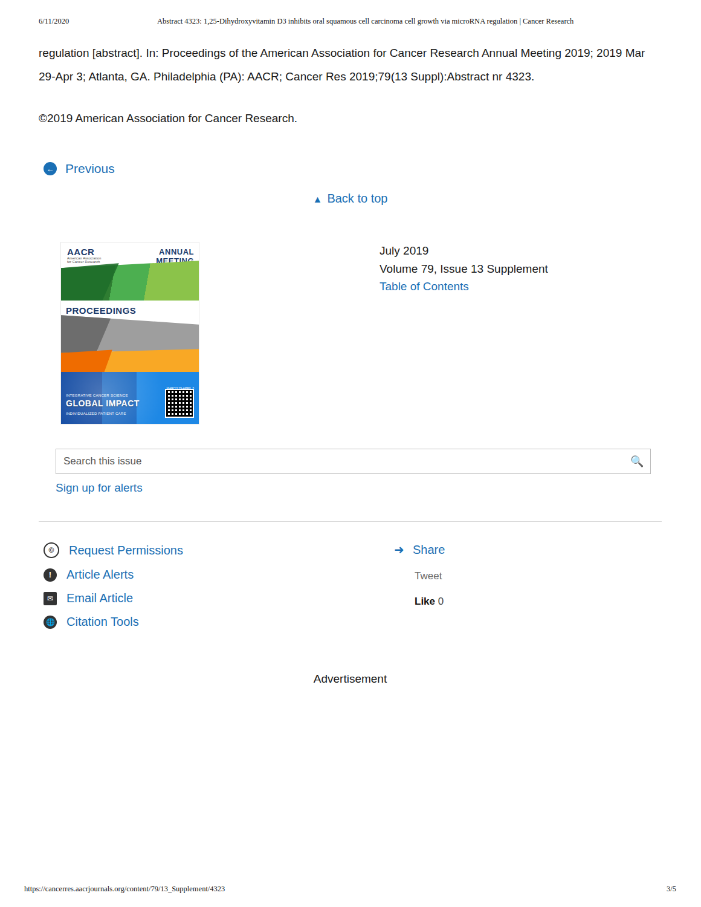6/11/2020
Abstract 4323: 1,25-Dihydroxyvitamin D3 inhibits oral squamous cell carcinoma cell growth via microRNA regulation | Cancer Research
regulation [abstract]. In: Proceedings of the American Association for Cancer Research Annual Meeting 2019; 2019 Mar 29-Apr 3; Atlanta, GA. Philadelphia (PA): AACR; Cancer Res 2019;79(13 Suppl):Abstract nr 4323.
©2019 American Association for Cancer Research.
← Previous
▲Back to top
AACR
American Association
for Cancer Research
ANNUAL
MEETING
2019 ATLANTA
PROCEEDINGS
INTEGRATIVE CANCER SCIENCE
GLOBAL IMPACT
INDIVIDUALIZED PATIENT CARE
MARCH 29-APRIL 3
July 2019
Volume 79, Issue 13 Supplement
Table of Contents
🔍
Sign up for alerts
©Request Permissions
!Article Alerts
✉Email Article
🌐Citation Tools
➜Share
Tweet
Like 0
Advertisement
https://cancerres.aacrjournals.org/content/79/13_Supplement/4323
3/5